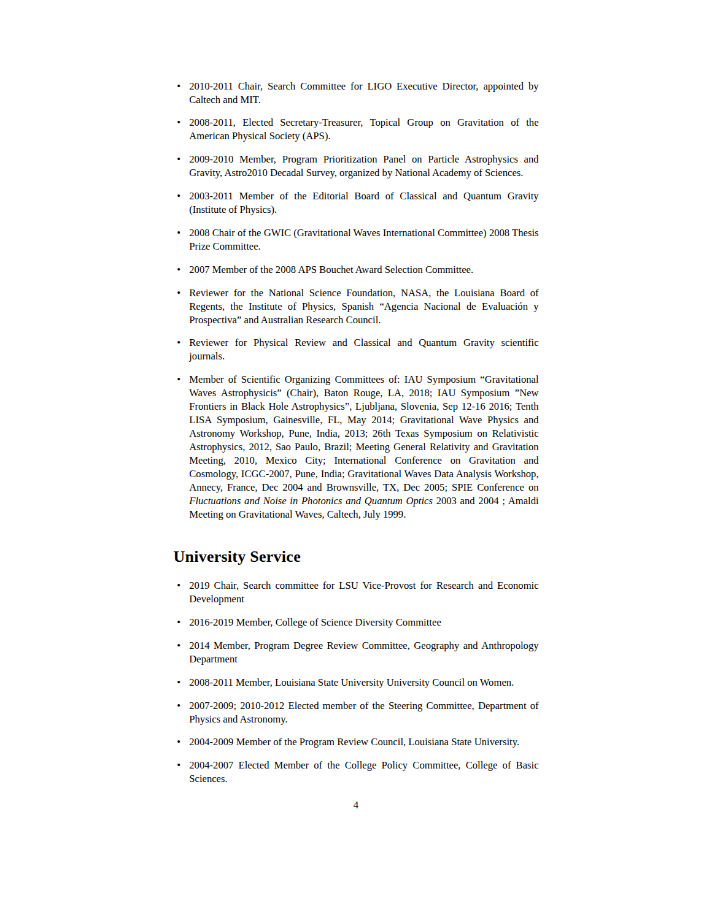2010-2011 Chair, Search Committee for LIGO Executive Director, appointed by Caltech and MIT.
2008-2011, Elected Secretary-Treasurer, Topical Group on Gravitation of the American Physical Society (APS).
2009-2010 Member, Program Prioritization Panel on Particle Astrophysics and Gravity, Astro2010 Decadal Survey, organized by National Academy of Sciences.
2003-2011 Member of the Editorial Board of Classical and Quantum Gravity (Institute of Physics).
2008 Chair of the GWIC (Gravitational Waves International Committee) 2008 Thesis Prize Committee.
2007 Member of the 2008 APS Bouchet Award Selection Committee.
Reviewer for the National Science Foundation, NASA, the Louisiana Board of Regents, the Institute of Physics, Spanish “Agencia Nacional de Evaluación y Prospectiva” and Australian Research Council.
Reviewer for Physical Review and Classical and Quantum Gravity scientific journals.
Member of Scientific Organizing Committees of: IAU Symposium “Gravitational Waves Astrophysicis” (Chair), Baton Rouge, LA, 2018; IAU Symposium ”New Frontiers in Black Hole Astrophysics”, Ljubljana, Slovenia, Sep 12-16 2016; Tenth LISA Symposium, Gainesville, FL, May 2014; Gravitational Wave Physics and Astronomy Workshop, Pune, India, 2013; 26th Texas Symposium on Relativistic Astrophysics, 2012, Sao Paulo, Brazil; Meeting General Relativity and Gravitation Meeting, 2010, Mexico City; International Conference on Gravitation and Cosmology, ICGC-2007, Pune, India; Gravitational Waves Data Analysis Workshop, Annecy, France, Dec 2004 and Brownsville, TX, Dec 2005; SPIE Conference on Fluctuations and Noise in Photonics and Quantum Optics 2003 and 2004 ; Amaldi Meeting on Gravitational Waves, Caltech, July 1999.
University Service
2019 Chair, Search committee for LSU Vice-Provost for Research and Economic Development
2016-2019 Member, College of Science Diversity Committee
2014 Member, Program Degree Review Committee, Geography and Anthropology Department
2008-2011 Member, Louisiana State University University Council on Women.
2007-2009; 2010-2012 Elected member of the Steering Committee, Department of Physics and Astronomy.
2004-2009 Member of the Program Review Council, Louisiana State University.
2004-2007 Elected Member of the College Policy Committee, College of Basic Sciences.
4